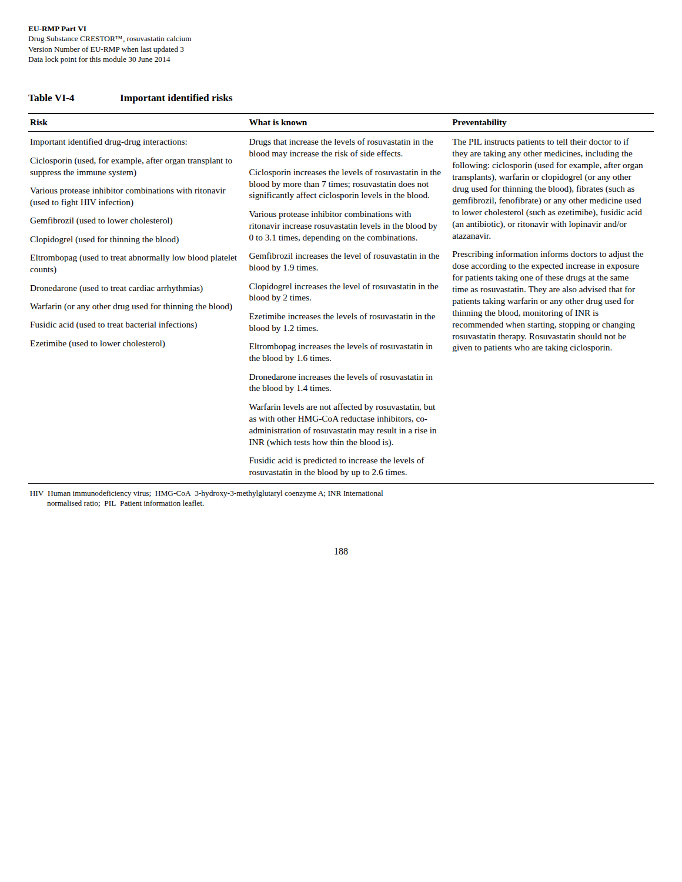EU-RMP Part VI
Drug Substance CRESTOR™, rosuvastatin calcium
Version Number of EU-RMP when last updated 3
Data lock point for this module 30 June 2014
Table VI-4 Important identified risks
| Risk | What is known | Preventability |
| --- | --- | --- |
| Important identified drug-drug interactions: Ciclosporin (used, for example, after organ transplant to suppress the immune system) Various protease inhibitor combinations with ritonavir (used to fight HIV infection) Gemfibrozil (used to lower cholesterol) Clopidogrel (used for thinning the blood) Eltrombopag (used to treat abnormally low blood platelet counts) Dronedarone (used to treat cardiac arrhythmias) Warfarin (or any other drug used for thinning the blood) Fusidic acid (used to treat bacterial infections) Ezetimibe (used to lower cholesterol) | Drugs that increase the levels of rosuvastatin in the blood may increase the risk of side effects. Ciclosporin increases the levels of rosuvastatin in the blood by more than 7 times; rosuvastatin does not significantly affect ciclosporin levels in the blood. Various protease inhibitor combinations with ritonavir increase rosuvastatin levels in the blood by 0 to 3.1 times, depending on the combinations. Gemfibrozil increases the level of rosuvastatin in the blood by 1.9 times. Clopidogrel increases the level of rosuvastatin in the blood by 2 times. Ezetimibe increases the levels of rosuvastatin in the blood by 1.2 times. Eltrombopag increases the levels of rosuvastatin in the blood by 1.6 times. Dronedarone increases the levels of rosuvastatin in the blood by 1.4 times. Warfarin levels are not affected by rosuvastatin, but as with other HMG-CoA reductase inhibitors, co-administration of rosuvastatin may result in a rise in INR (which tests how thin the blood is). Fusidic acid is predicted to increase the levels of rosuvastatin in the blood by up to 2.6 times. | The PIL instructs patients to tell their doctor to if they are taking any other medicines, including the following: ciclosporin (used for example, after organ transplants), warfarin or clopidogrel (or any other drug used for thinning the blood), fibrates (such as gemfibrozil, fenofibrate) or any other medicine used to lower cholesterol (such as ezetimibe), fusidic acid (an antibiotic), or ritonavir with lopinavir and/or atazanavir. Prescribing information informs doctors to adjust the dose according to the expected increase in exposure for patients taking one of these drugs at the same time as rosuvastatin. They are also advised that for patients taking warfarin or any other drug used for thinning the blood, monitoring of INR is recommended when starting, stopping or changing rosuvastatin therapy. Rosuvastatin should not be given to patients who are taking ciclosporin. |
HIV Human immunodeficiency virus; HMG-CoA 3-hydroxy-3-methylglutaryl coenzyme A; INR International normalised ratio; PIL Patient information leaflet.
188